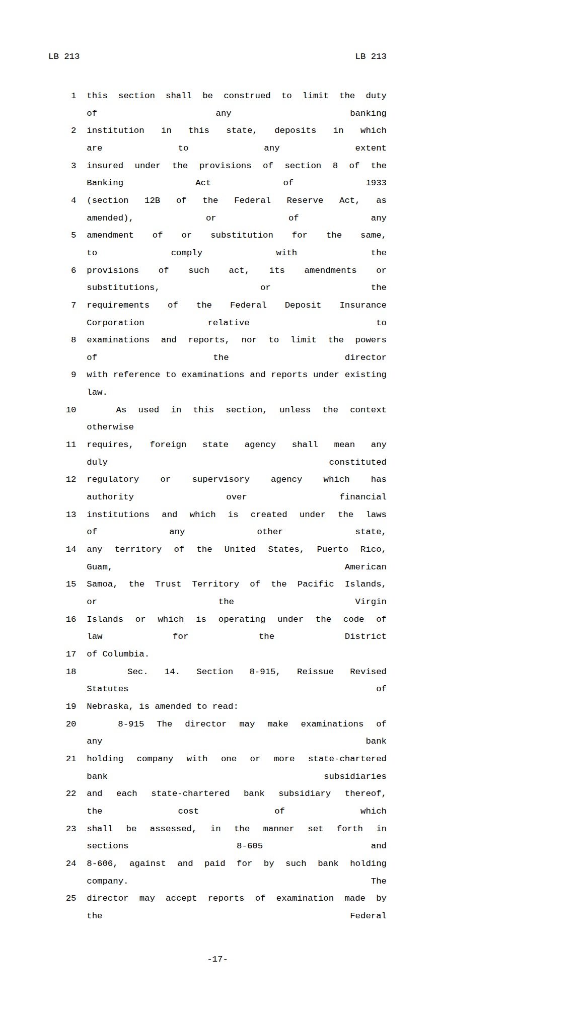LB 213 LB 213
1 this section shall be construed to limit the duty of any banking
2 institution in this state, deposits in which are to any extent
3 insured under the provisions of section 8 of the Banking Act of 1933
4(section 12B of the Federal Reserve Act, as amended), or of any
5 amendment of or substitution for the same, to comply with the
6 provisions of such act, its amendments or substitutions, or the
7 requirements of the Federal Deposit Insurance Corporation relative to
8 examinations and reports, nor to limit the powers of the director
9 with reference to examinations and reports under existing law.
10 As used in this section, unless the context otherwise
11 requires, foreign state agency shall mean any duly constituted
12 regulatory or supervisory agency which has authority over financial
13 institutions and which is created under the laws of any other state,
14 any territory of the United States, Puerto Rico, Guam, American
15 Samoa, the Trust Territory of the Pacific Islands, or the Virgin
16 Islands or which is operating under the code of law for the District
17 of Columbia.
18 Sec. 14. Section 8-915, Reissue Revised Statutes of
19 Nebraska, is amended to read:
20 8-915 The director may make examinations of any bank
21 holding company with one or more state-chartered bank subsidiaries
22 and each state-chartered bank subsidiary thereof, the cost of which
23 shall be assessed, in the manner set forth in sections 8-605 and
248-606, against and paid for by such bank holding company. The
25 director may accept reports of examination made by the Federal
-17-